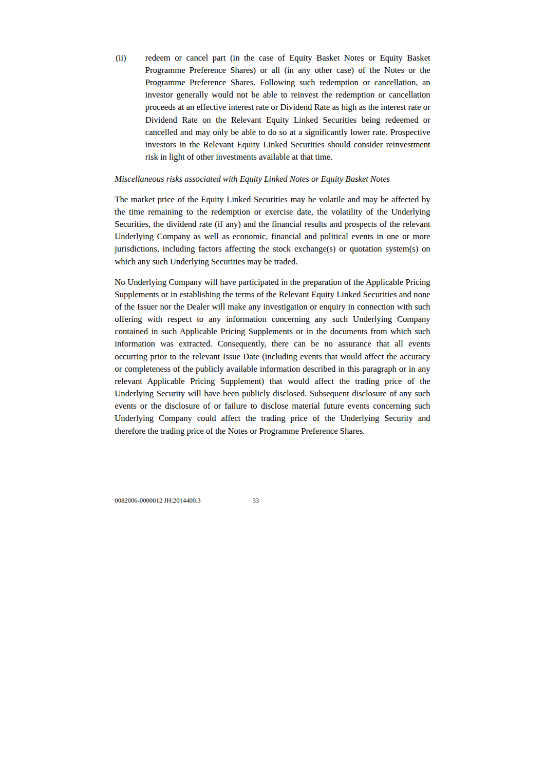(ii)
redeem or cancel part (in the case of Equity Basket Notes or Equity Basket Programme Preference Shares) or all (in any other case) of the Notes or the Programme Preference Shares. Following such redemption or cancellation, an investor generally would not be able to reinvest the redemption or cancellation proceeds at an effective interest rate or Dividend Rate as high as the interest rate or Dividend Rate on the Relevant Equity Linked Securities being redeemed or cancelled and may only be able to do so at a significantly lower rate. Prospective investors in the Relevant Equity Linked Securities should consider reinvestment risk in light of other investments available at that time.
Miscellaneous risks associated with Equity Linked Notes or Equity Basket Notes
The market price of the Equity Linked Securities may be volatile and may be affected by the time remaining to the redemption or exercise date, the volatility of the Underlying Securities, the dividend rate (if any) and the financial results and prospects of the relevant Underlying Company as well as economic, financial and political events in one or more jurisdictions, including factors affecting the stock exchange(s) or quotation system(s) on which any such Underlying Securities may be traded.
No Underlying Company will have participated in the preparation of the Applicable Pricing Supplements or in establishing the terms of the Relevant Equity Linked Securities and none of the Issuer nor the Dealer will make any investigation or enquiry in connection with such offering with respect to any information concerning any such Underlying Company contained in such Applicable Pricing Supplements or in the documents from which such information was extracted. Consequently, there can be no assurance that all events occurring prior to the relevant Issue Date (including events that would affect the accuracy or completeness of the publicly available information described in this paragraph or in any relevant Applicable Pricing Supplement) that would affect the trading price of the Underlying Security will have been publicly disclosed. Subsequent disclosure of any such events or the disclosure of or failure to disclose material future events concerning such Underlying Company could affect the trading price of the Underlying Security and therefore the trading price of the Notes or Programme Preference Shares.
0082006-0000012 JH:2014400.3 33